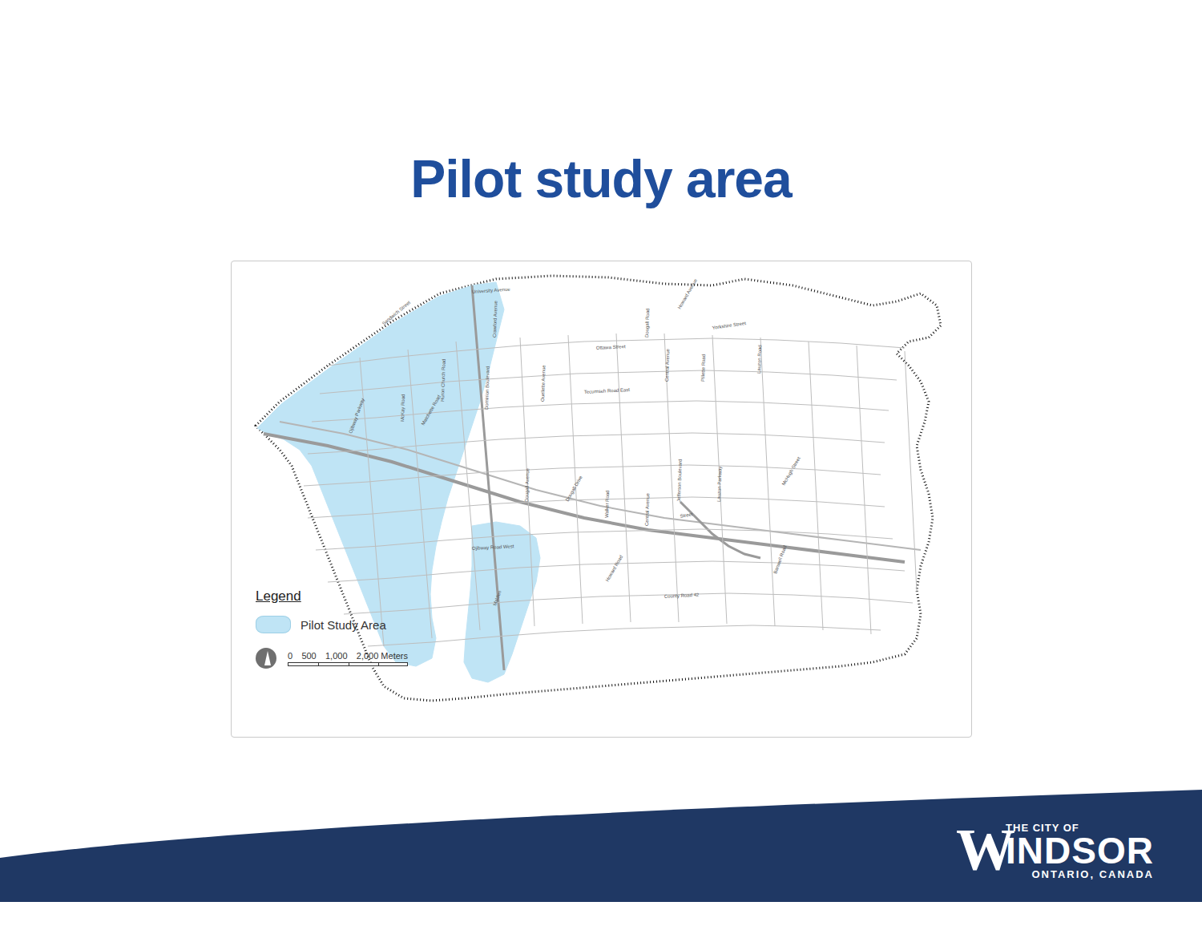Pilot study area
University Avenue Sandwich Street Crawford Avenue Ottawa Street Dougall Road Howard Avenue Yorkshire Street Tecumseh Road East Central Avenue Pillette Road Lauzon Road Huron Church Road Dominion Boulevard Ouellette Avenue McKay Road Matchette Road Ojibway Parkway Dougall Avenue Dougall Drive Walker Road Central Avenue Jefferson Boulevard Lauzon Parkway McHugh Street Street Ojibway Road West Malden Howard Road County Road 42 Banwell Road
Legend
Pilot Study Area
05001,0002,000 Meters
W
THE CITY OF
INDSOR
ONTARIO, CANADA